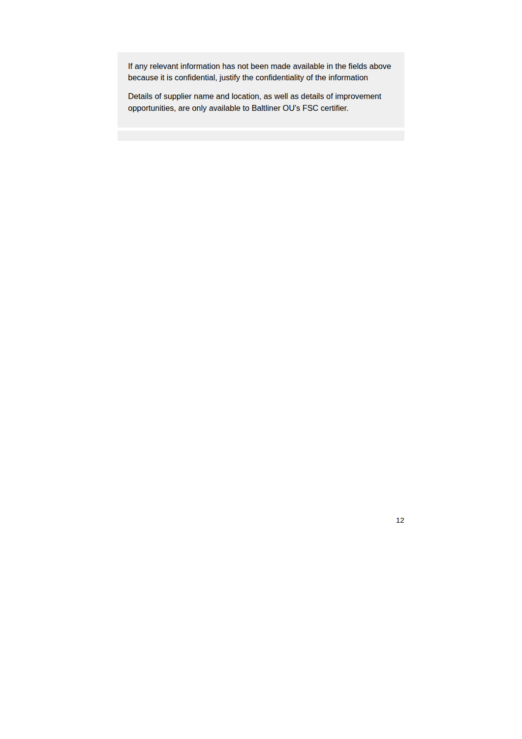If any relevant information has not been made available in the fields above because it is confidential, justify the confidentiality of the information
Details of supplier name and location, as well as details of improvement opportunities, are only available to Baltliner OU's FSC certifier.
12